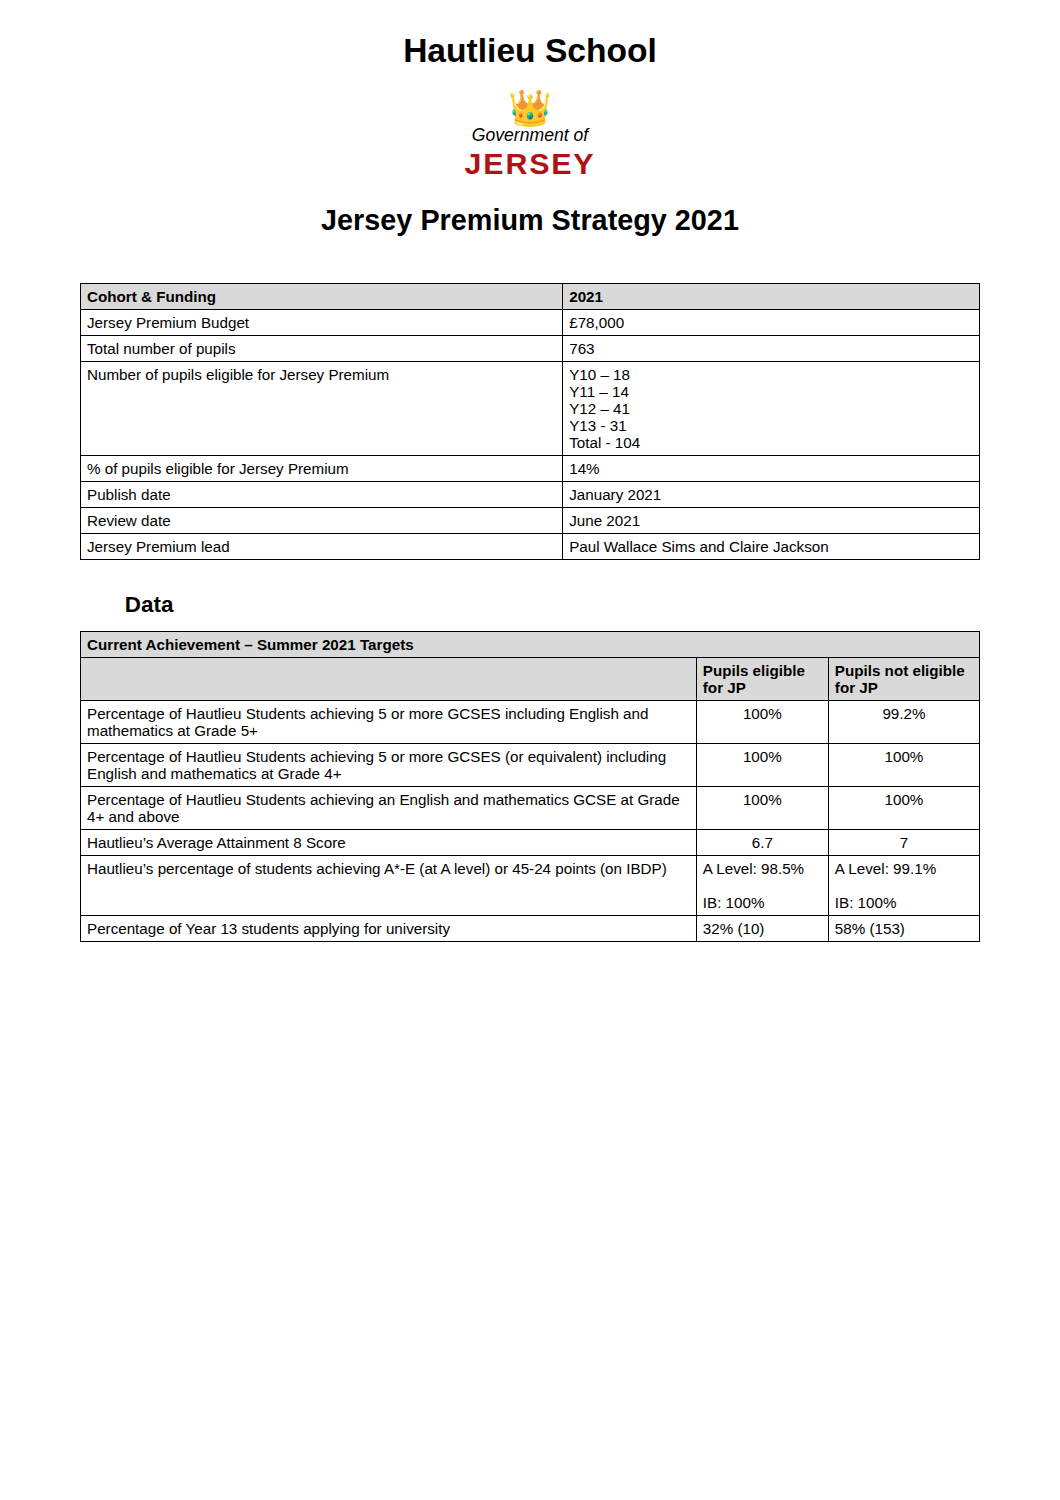Hautlieu School
👑
Government of
JERSEY
Jersey Premium Strategy 2021
| Cohort & Funding | 2021 |
| --- | --- |
| Jersey Premium Budget | £78,000 |
| Total number of pupils | 763 |
| Number of pupils eligible for Jersey Premium | Y10 – 18 Y11 – 14 Y12 – 41 Y13 - 31 Total - 104 |
| % of pupils eligible for Jersey Premium | 14% |
| Publish date | January 2021 |
| Review date | June 2021 |
| Jersey Premium lead | Paul Wallace Sims and Claire Jackson |
Data
| Current Achievement – Summer 2021 Targets |
| --- |
| | Pupils eligible for JP | Pupils not eligible for JP |
| Percentage of Hautlieu Students achieving 5 or more GCSES including English and mathematics at Grade 5+ | 100% | 99.2% |
| Percentage of Hautlieu Students achieving 5 or more GCSES (or equivalent) including English and mathematics at Grade 4+ | 100% | 100% |
| Percentage of Hautlieu Students achieving an English and mathematics GCSE at Grade 4+ and above | 100% | 100% |
| Hautlieu’s Average Attainment 8 Score | 6.7 | 7 |
| Hautlieu’s percentage of students achieving A*-E (at A level) or 45-24 points (on IBDP) | A Level: 98.5% IB: 100% | A Level: 99.1% IB: 100% |
| Percentage of Year 13 students applying for university | 32% (10) | 58% (153) |